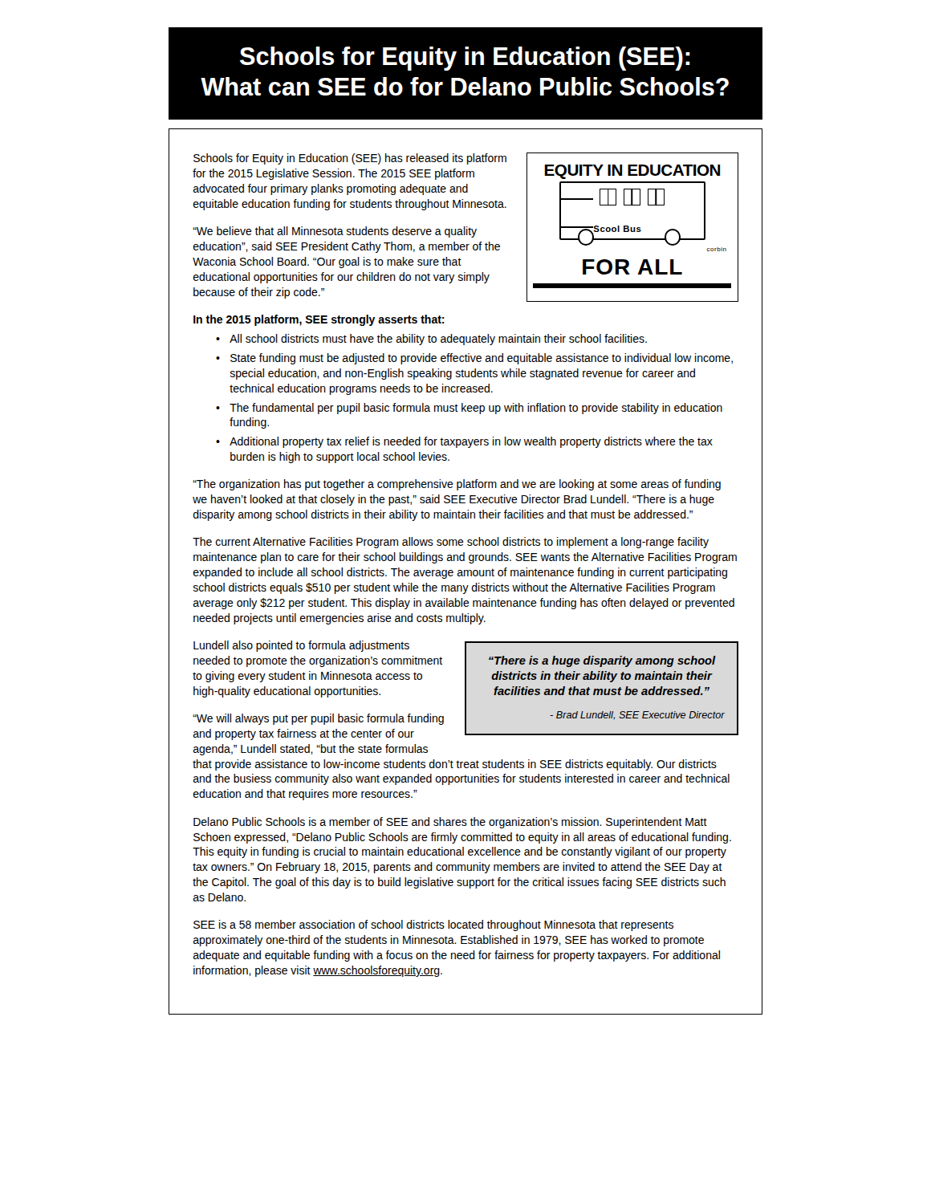Schools for Equity in Education (SEE):
What can SEE do for Delano Public Schools?
EQUITY IN EDUCATION
Scool Bus
corbin
FOR ALL
Schools for Equity in Education (SEE) has released its platform for the 2015 Legislative Session. The 2015 SEE platform advocated four primary planks promoting adequate and equitable education funding for students throughout Minnesota.
“We believe that all Minnesota students deserve a quality education”, said SEE President Cathy Thom, a member of the Waconia School Board. “Our goal is to make sure that educational opportunities for our children do not vary simply because of their zip code.”
In the 2015 platform, SEE strongly asserts that:
All school districts must have the ability to adequately maintain their school facilities.
State funding must be adjusted to provide effective and equitable assistance to individual low income, special education, and non-English speaking students while stagnated revenue for career and technical education programs needs to be increased.
The fundamental per pupil basic formula must keep up with inflation to provide stability in education funding.
Additional property tax relief is needed for taxpayers in low wealth property districts where the tax burden is high to support local school levies.
“The organization has put together a comprehensive platform and we are looking at some areas of funding we haven’t looked at that closely in the past,” said SEE Executive Director Brad Lundell. “There is a huge disparity among school districts in their ability to maintain their facilities and that must be addressed.”
The current Alternative Facilities Program allows some school districts to implement a long-range facility maintenance plan to care for their school buildings and grounds. SEE wants the Alternative Facilities Program expanded to include all school districts. The average amount of maintenance funding in current participating school districts equals $510 per student while the many districts without the Alternative Facilities Program average only $212 per student. This display in available maintenance funding has often delayed or prevented needed projects until emergencies arise and costs multiply.
“There is a huge disparity among school districts in their ability to maintain their facilities and that must be addressed.”
- Brad Lundell, SEE Executive Director
Lundell also pointed to formula adjustments needed to promote the organization’s commitment to giving every student in Minnesota access to high-quality educational opportunities.
“We will always put per pupil basic formula funding and property tax fairness at the center of our agenda,” Lundell stated, “but the state formulas that provide assistance to low-income students don’t treat students in SEE districts equitably. Our districts and the busiess community also want expanded opportunities for students interested in career and technical education and that requires more resources.”
Delano Public Schools is a member of SEE and shares the organization’s mission. Superintendent Matt Schoen expressed, “Delano Public Schools are firmly committed to equity in all areas of educational funding. This equity in funding is crucial to maintain educational excellence and be constantly vigilant of our property tax owners.” On February 18, 2015, parents and community members are invited to attend the SEE Day at the Capitol. The goal of this day is to build legislative support for the critical issues facing SEE districts such as Delano.
SEE is a 58 member association of school districts located throughout Minnesota that represents approximately one-third of the students in Minnesota. Established in 1979, SEE has worked to promote adequate and equitable funding with a focus on the need for fairness for property taxpayers. For additional information, please visit www.schoolsforequity.org.